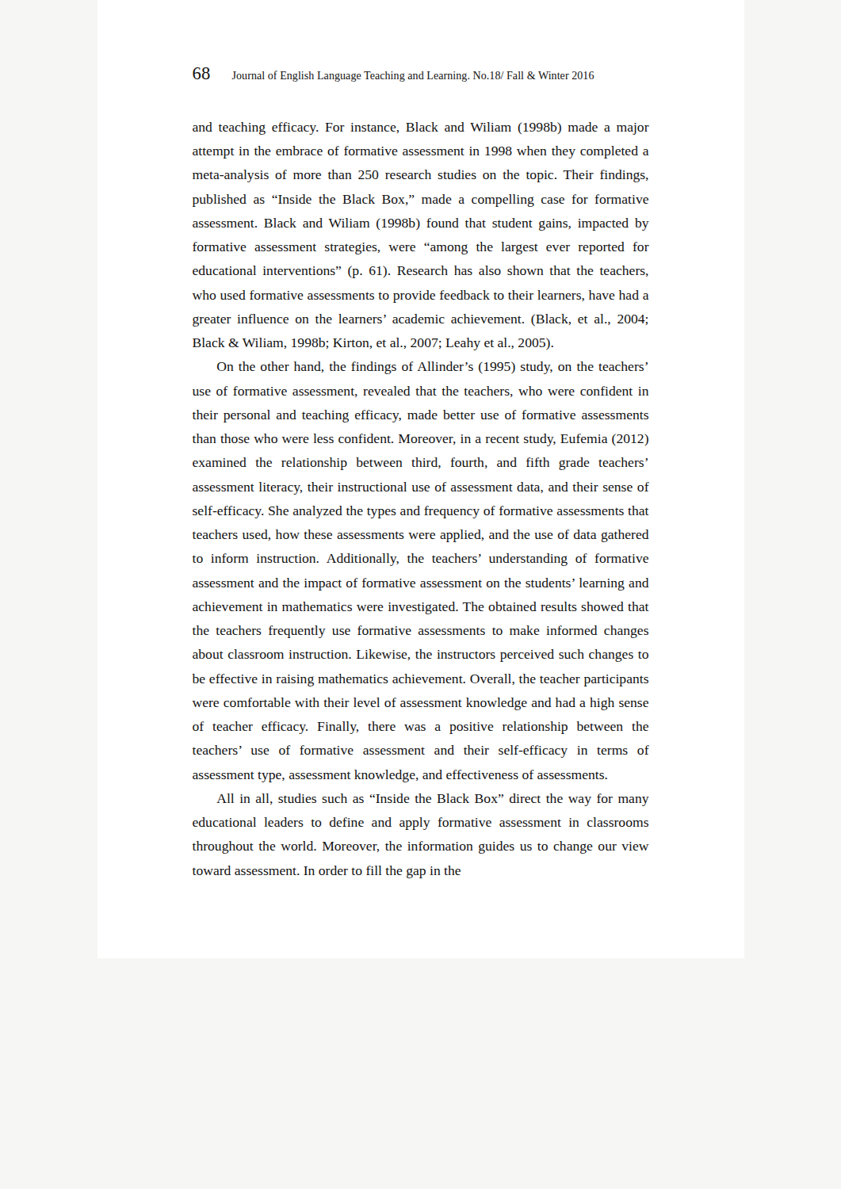68 Journal of English Language Teaching and Learning. No.18/ Fall & Winter 2016
and teaching efficacy. For instance, Black and Wiliam (1998b) made a major attempt in the embrace of formative assessment in 1998 when they completed a meta-analysis of more than 250 research studies on the topic. Their findings, published as “Inside the Black Box,” made a compelling case for formative assessment. Black and Wiliam (1998b) found that student gains, impacted by formative assessment strategies, were “among the largest ever reported for educational interventions” (p. 61). Research has also shown that the teachers, who used formative assessments to provide feedback to their learners, have had a greater influence on the learners’ academic achievement. (Black, et al., 2004; Black & Wiliam, 1998b; Kirton, et al., 2007; Leahy et al., 2005).
On the other hand, the findings of Allinder’s (1995) study, on the teachers’ use of formative assessment, revealed that the teachers, who were confident in their personal and teaching efficacy, made better use of formative assessments than those who were less confident. Moreover, in a recent study, Eufemia (2012) examined the relationship between third, fourth, and fifth grade teachers’ assessment literacy, their instructional use of assessment data, and their sense of self-efficacy. She analyzed the types and frequency of formative assessments that teachers used, how these assessments were applied, and the use of data gathered to inform instruction. Additionally, the teachers’ understanding of formative assessment and the impact of formative assessment on the students’ learning and achievement in mathematics were investigated. The obtained results showed that the teachers frequently use formative assessments to make informed changes about classroom instruction. Likewise, the instructors perceived such changes to be effective in raising mathematics achievement. Overall, the teacher participants were comfortable with their level of assessment knowledge and had a high sense of teacher efficacy. Finally, there was a positive relationship between the teachers’ use of formative assessment and their self-efficacy in terms of assessment type, assessment knowledge, and effectiveness of assessments.
All in all, studies such as “Inside the Black Box” direct the way for many educational leaders to define and apply formative assessment in classrooms throughout the world. Moreover, the information guides us to change our view toward assessment. In order to fill the gap in the